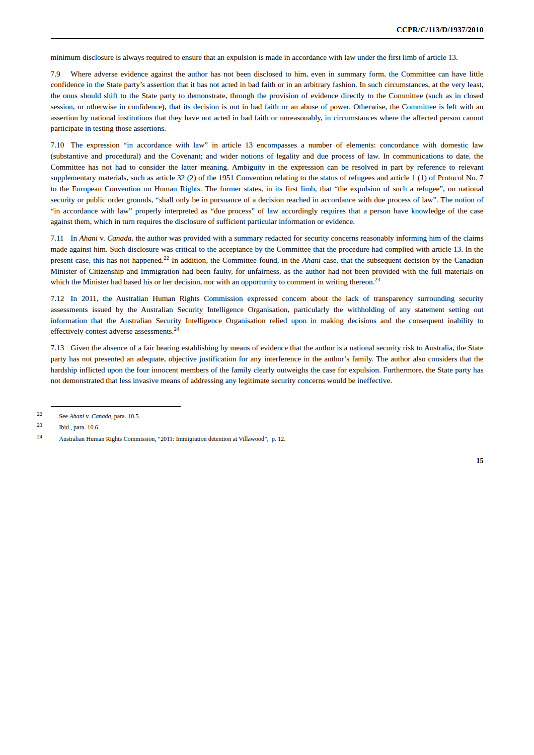CCPR/C/113/D/1937/2010
minimum disclosure is always required to ensure that an expulsion is made in accordance with law under the first limb of article 13.
7.9 Where adverse evidence against the author has not been disclosed to him, even in summary form, the Committee can have little confidence in the State party’s assertion that it has not acted in bad faith or in an arbitrary fashion. In such circumstances, at the very least, the onus should shift to the State party to demonstrate, through the provision of evidence directly to the Committee (such as in closed session, or otherwise in confidence), that its decision is not in bad faith or an abuse of power. Otherwise, the Committee is left with an assertion by national institutions that they have not acted in bad faith or unreasonably, in circumstances where the affected person cannot participate in testing those assertions.
7.10 The expression “in accordance with law” in article 13 encompasses a number of elements: concordance with domestic law (substantive and procedural) and the Covenant; and wider notions of legality and due process of law. In communications to date, the Committee has not had to consider the latter meaning. Ambiguity in the expression can be resolved in part by reference to relevant supplementary materials, such as article 32 (2) of the 1951 Convention relating to the status of refugees and article 1 (1) of Protocol No. 7 to the European Convention on Human Rights. The former states, in its first limb, that “the expulsion of such a refugee”, on national security or public order grounds, “shall only be in pursuance of a decision reached in accordance with due process of law”. The notion of “in accordance with law” properly interpreted as “due process” of law accordingly requires that a person have knowledge of the case against them, which in turn requires the disclosure of sufficient particular information or evidence.
7.11 In Ahani v. Canada, the author was provided with a summary redacted for security concerns reasonably informing him of the claims made against him. Such disclosure was critical to the acceptance by the Committee that the procedure had complied with article 13. In the present case, this has not happened.22 In addition, the Committee found, in the Ahani case, that the subsequent decision by the Canadian Minister of Citizenship and Immigration had been faulty, for unfairness, as the author had not been provided with the full materials on which the Minister had based his or her decision, nor with an opportunity to comment in writing thereon.23
7.12 In 2011, the Australian Human Rights Commission expressed concern about the lack of transparency surrounding security assessments issued by the Australian Security Intelligence Organisation, particularly the withholding of any statement setting out information that the Australian Security Intelligence Organisation relied upon in making decisions and the consequent inability to effectively contest adverse assessments.24
7.13 Given the absence of a fair hearing establishing by means of evidence that the author is a national security risk to Australia, the State party has not presented an adequate, objective justification for any interference in the author’s family. The author also considers that the hardship inflicted upon the four innocent members of the family clearly outweighs the case for expulsion. Furthermore, the State party has not demonstrated that less invasive means of addressing any legitimate security concerns would be ineffective.
22 See Ahani v. Canada, para. 10.5.
23 Ibid., para. 10.6.
24 Australian Human Rights Commission, “2011: Immigration detention at Villawood”, p. 12.
15